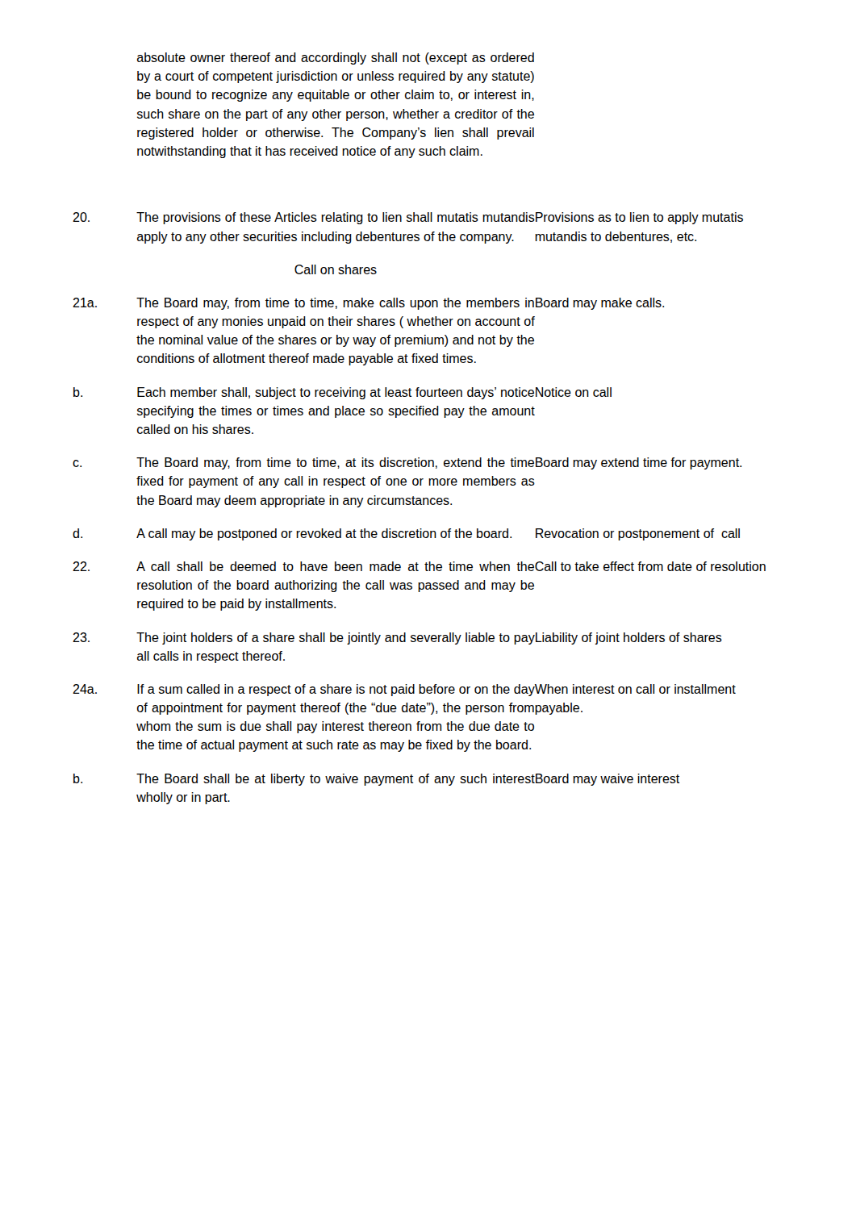| | absolute owner thereof and accordingly shall not (except as ordered by a court of competent jurisdiction or unless required by any statute) be bound to recognize any equitable or other claim to, or interest in, such share on the part of any other person, whether a creditor of the registered holder or otherwise. The Company’s lien shall prevail notwithstanding that it has received notice of any such claim. | |
| 20. | The provisions of these Articles relating to lien shall mutatis mutandis apply to any other securities including debentures of the company. | Provisions as to lien to apply mutatis mutandis to debentures, etc. |
| | Call on shares | |
| 21a. | The Board may, from time to time, make calls upon the members in respect of any monies unpaid on their shares ( whether on account of the nominal value of the shares or by way of premium) and not by the conditions of allotment thereof made payable at fixed times. | Board may make calls. |
| b. | Each member shall, subject to receiving at least fourteen days’ notice specifying the times or times and place so specified pay the amount called on his shares. | Notice on call |
| c. | The Board may, from time to time, at its discretion, extend the time fixed for payment of any call in respect of one or more members as the Board may deem appropriate in any circumstances. | Board may extend time for payment. |
| d. | A call may be postponed or revoked at the discretion of the board. | Revocation or postponement of call |
| 22. | A call shall be deemed to have been made at the time when the resolution of the board authorizing the call was passed and may be required to be paid by installments. | Call to take effect from date of resolution |
| 23. | The joint holders of a share shall be jointly and severally liable to pay all calls in respect thereof. | Liability of joint holders of shares |
| 24a. | If a sum called in a respect of a share is not paid before or on the day of appointment for payment thereof (the “due date”), the person from whom the sum is due shall pay interest thereon from the due date to the time of actual payment at such rate as may be fixed by the board. | When interest on call or installment payable. |
| b. | The Board shall be at liberty to waive payment of any such interest wholly or in part. | Board may waive interest |